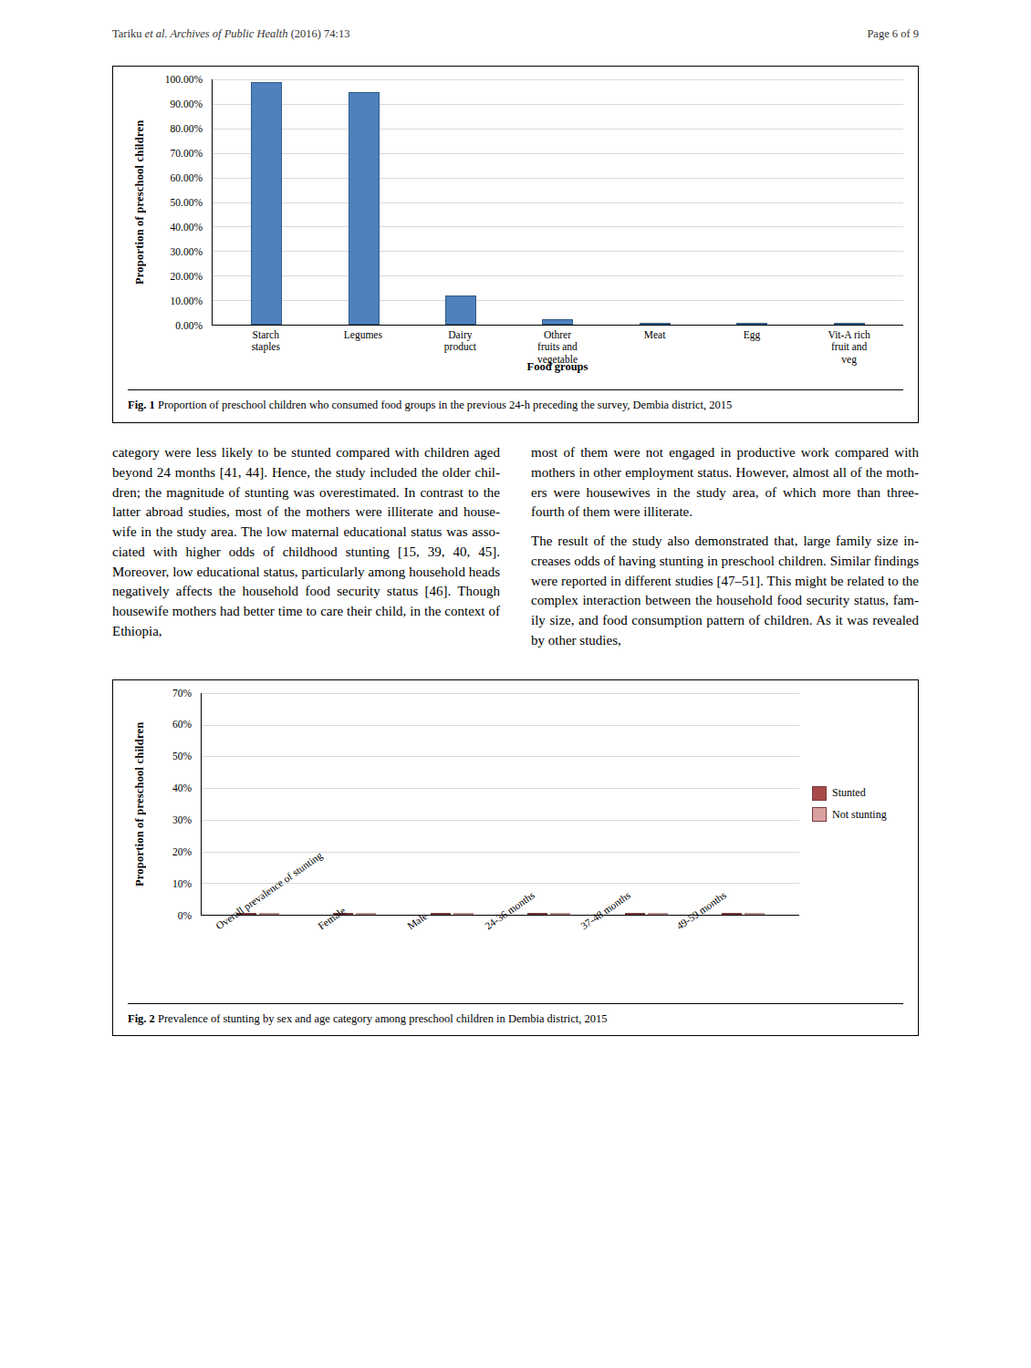Tariku et al. Archives of Public Health (2016) 74:13
Page 6 of 9
Proportion of preschool children
100.00% 90.00% 80.00% 70.00% 60.00% 50.00% 40.00% 30.00% 20.00% 10.00% 0.00%
Starch
staples
Legumes
Dairy
product
Othrer
fruits and
vegetable
Meat
Egg
Vit-A rich
fruit and
veg
Food groups
Fig. 1 Proportion of preschool children who consumed food groups in the previous 24-h preceding the survey, Dembia district, 2015
category were less likely to be stunted compared with children aged beyond 24 months [41, 44]. Hence, the study included the older children; the magnitude of stunting was overestimated. In contrast to the latter abroad studies, most of the mothers were illiterate and housewife in the study area. The low maternal educational status was associated with higher odds of childhood stunting [15, 39, 40, 45]. Moreover, low educational status, particularly among household heads negatively affects the household food security status [46]. Though housewife mothers had better time to care their child, in the context of Ethiopia,
most of them were not engaged in productive work compared with mothers in other employment status. However, almost all of the mothers were housewives in the study area, of which more than three-fourth of them were illiterate.
The result of the study also demonstrated that, large family size increases odds of having stunting in preschool children. Similar findings were reported in different studies [47–51]. This might be related to the complex interaction between the household food security status, family size, and food consumption pattern of children. As it was revealed by other studies,
Proportion of preschool children
70% 60% 50% 40% 30% 20% 10% 0%
Stunted
Not stunting
Overall prevalence of stunting
Female
Male
24-36 months
37-48 months
49-59 months
Fig. 2 Prevalence of stunting by sex and age category among preschool children in Dembia district, 2015